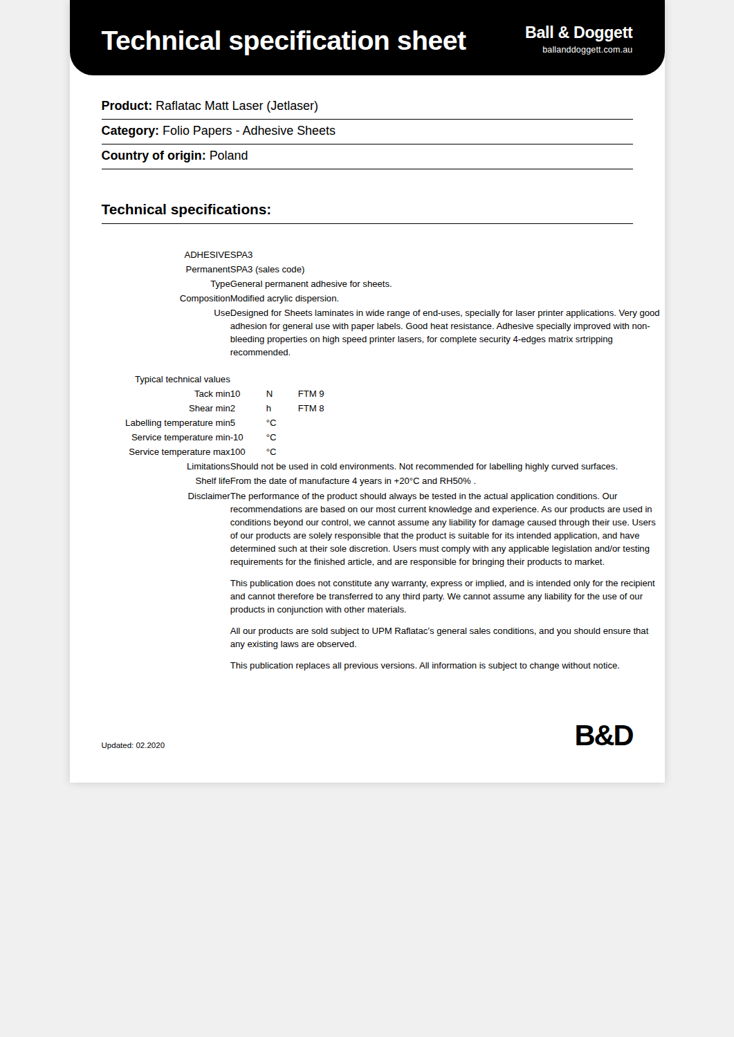Technical specification sheet
Ball & Doggett
ballanddoggett.com.au
Product: Raflatac Matt Laser (Jetlaser)
Category: Folio Papers - Adhesive Sheets
Country of origin: Poland
Technical specifications:
| ADHESIVE | SPA3 |
| Permanent | SPA3 (sales code) |
| Type | General permanent adhesive for sheets. |
| Composition | Modified acrylic dispersion. |
| Use | Designed for Sheets laminates in wide range of end-uses, specially for laser printer applications. Very good adhesion for general use with paper labels. Good heat resistance. Adhesive specially improved with non-bleeding properties on high speed printer lasers, for complete security 4-edges matrix srtripping recommended. |
| Typical technical values | |
| Tack min | 10 | N | FTM 9 |
| Shear min | 2 | h | FTM 8 |
| Labelling temperature min | 5 | °C | |
| Service temperature min | -10 | °C | |
| Service temperature max | 100 | °C | |
| Limitations | Should not be used in cold environments. Not recommended for labelling highly curved surfaces. |
| Shelf life | From the date of manufacture 4 years in +20°C and RH50% . |
| Disclaimer | The performance of the product should always be tested in the actual application conditions. Our recommendations are based on our most current knowledge and experience. As our products are used in conditions beyond our control, we cannot assume any liability for damage caused through their use. Users of our products are solely responsible that the product is suitable for its intended application, and have determined such at their sole discretion. Users must comply with any applicable legislation and/or testing requirements for the finished article, and are responsible for bringing their products to market. This publication does not constitute any warranty, express or implied, and is intended only for the recipient and cannot therefore be transferred to any third party. We cannot assume any liability for the use of our products in conjunction with other materials. All our products are sold subject to UPM Raflatac’s general sales conditions, and you should ensure that any existing laws are observed. This publication replaces all previous versions. All information is subject to change without notice. |
Updated: 02.2020
B&D